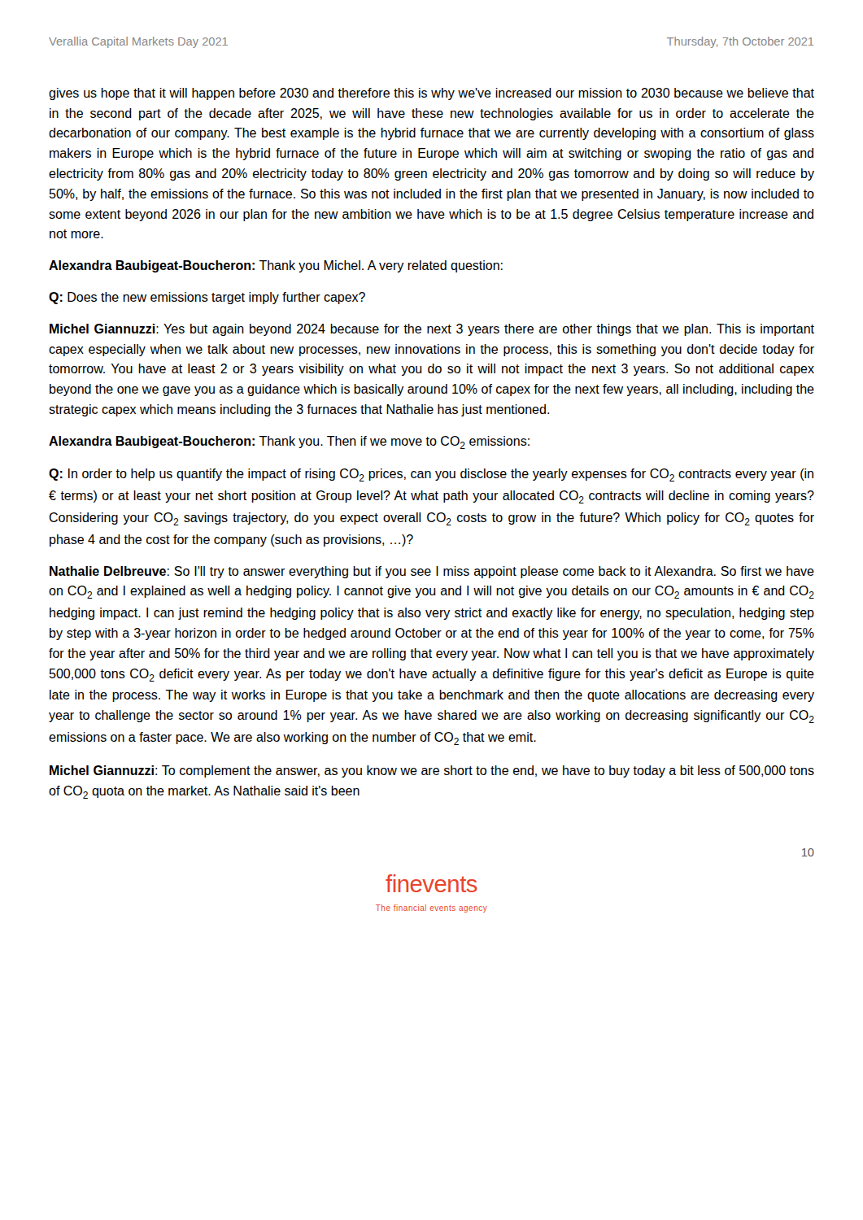Verallia Capital Markets Day 2021 Thursday, 7th October 2021
gives us hope that it will happen before 2030 and therefore this is why we've increased our mission to 2030 because we believe that in the second part of the decade after 2025, we will have these new technologies available for us in order to accelerate the decarbonation of our company. The best example is the hybrid furnace that we are currently developing with a consortium of glass makers in Europe which is the hybrid furnace of the future in Europe which will aim at switching or swoping the ratio of gas and electricity from 80% gas and 20% electricity today to 80% green electricity and 20% gas tomorrow and by doing so will reduce by 50%, by half, the emissions of the furnace. So this was not included in the first plan that we presented in January, is now included to some extent beyond 2026 in our plan for the new ambition we have which is to be at 1.5 degree Celsius temperature increase and not more.
Alexandra Baubigeat-Boucheron: Thank you Michel. A very related question:
Q: Does the new emissions target imply further capex?
Michel Giannuzzi: Yes but again beyond 2024 because for the next 3 years there are other things that we plan. This is important capex especially when we talk about new processes, new innovations in the process, this is something you don't decide today for tomorrow. You have at least 2 or 3 years visibility on what you do so it will not impact the next 3 years. So not additional capex beyond the one we gave you as a guidance which is basically around 10% of capex for the next few years, all including, including the strategic capex which means including the 3 furnaces that Nathalie has just mentioned.
Alexandra Baubigeat-Boucheron: Thank you. Then if we move to CO2 emissions:
Q: In order to help us quantify the impact of rising CO2 prices, can you disclose the yearly expenses for CO2 contracts every year (in € terms) or at least your net short position at Group level? At what path your allocated CO2 contracts will decline in coming years? Considering your CO2 savings trajectory, do you expect overall CO2 costs to grow in the future? Which policy for CO2 quotes for phase 4 and the cost for the company (such as provisions, …)?
Nathalie Delbreuve: So I'll try to answer everything but if you see I miss appoint please come back to it Alexandra. So first we have on CO2 and I explained as well a hedging policy. I cannot give you and I will not give you details on our CO2 amounts in € and CO2 hedging impact. I can just remind the hedging policy that is also very strict and exactly like for energy, no speculation, hedging step by step with a 3-year horizon in order to be hedged around October or at the end of this year for 100% of the year to come, for 75% for the year after and 50% for the third year and we are rolling that every year. Now what I can tell you is that we have approximately 500,000 tons CO2 deficit every year. As per today we don't have actually a definitive figure for this year's deficit as Europe is quite late in the process. The way it works in Europe is that you take a benchmark and then the quote allocations are decreasing every year to challenge the sector so around 1% per year. As we have shared we are also working on decreasing significantly our CO2 emissions on a faster pace. We are also working on the number of CO2 that we emit.
Michel Giannuzzi: To complement the answer, as you know we are short to the end, we have to buy today a bit less of 500,000 tons of CO2 quota on the market. As Nathalie said it's been
10
fin events
The financial events agency